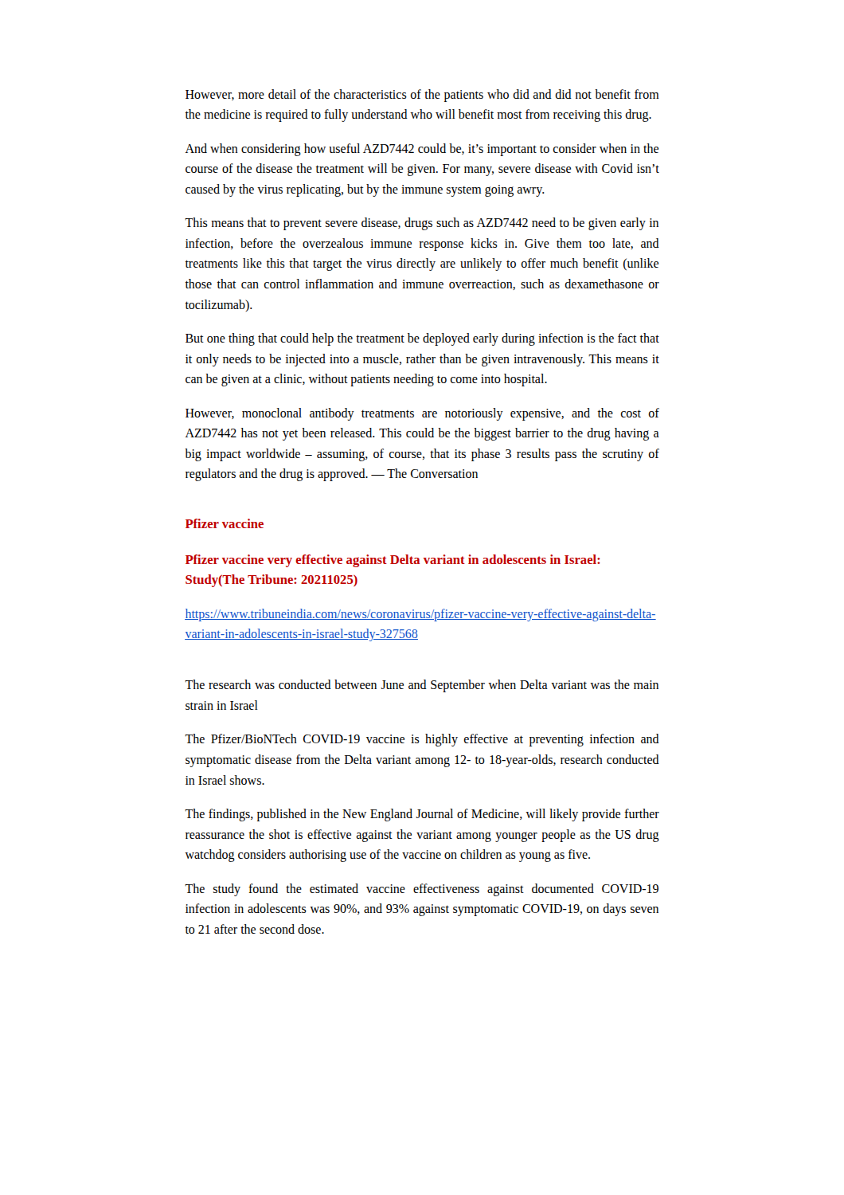However, more detail of the characteristics of the patients who did and did not benefit from the medicine is required to fully understand who will benefit most from receiving this drug.
And when considering how useful AZD7442 could be, it’s important to consider when in the course of the disease the treatment will be given. For many, severe disease with Covid isn’t caused by the virus replicating, but by the immune system going awry.
This means that to prevent severe disease, drugs such as AZD7442 need to be given early in infection, before the overzealous immune response kicks in. Give them too late, and treatments like this that target the virus directly are unlikely to offer much benefit (unlike those that can control inflammation and immune overreaction, such as dexamethasone or tocilizumab).
But one thing that could help the treatment be deployed early during infection is the fact that it only needs to be injected into a muscle, rather than be given intravenously. This means it can be given at a clinic, without patients needing to come into hospital.
However, monoclonal antibody treatments are notoriously expensive, and the cost of AZD7442 has not yet been released. This could be the biggest barrier to the drug having a big impact worldwide – assuming, of course, that its phase 3 results pass the scrutiny of regulators and the drug is approved. — The Conversation
Pfizer vaccine
Pfizer vaccine very effective against Delta variant in adolescents in Israel: Study(The Tribune: 20211025)
https://www.tribuneindia.com/news/coronavirus/pfizer-vaccine-very-effective-against-delta-variant-in-adolescents-in-israel-study-327568
The research was conducted between June and September when Delta variant was the main strain in Israel
The Pfizer/BioNTech COVID-19 vaccine is highly effective at preventing infection and symptomatic disease from the Delta variant among 12- to 18-year-olds, research conducted in Israel shows.
The findings, published in the New England Journal of Medicine, will likely provide further reassurance the shot is effective against the variant among younger people as the US drug watchdog considers authorising use of the vaccine on children as young as five.
The study found the estimated vaccine effectiveness against documented COVID-19 infection in adolescents was 90%, and 93% against symptomatic COVID-19, on days seven to 21 after the second dose.